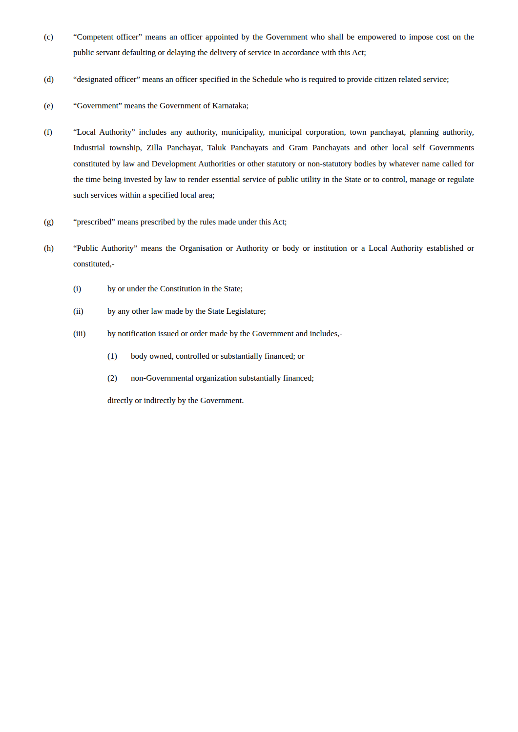(c) “Competent officer” means an officer appointed by the Government who shall be empowered to impose cost on the public servant defaulting or delaying the delivery of service in accordance with this Act;
(d) “designated officer” means an officer specified in the Schedule who is required to provide citizen related service;
(e) “Government” means the Government of Karnataka;
(f) “Local Authority” includes any authority, municipality, municipal corporation, town panchayat, planning authority, Industrial township, Zilla Panchayat, Taluk Panchayats and Gram Panchayats and other local self Governments constituted by law and Development Authorities or other statutory or non-statutory bodies by whatever name called for the time being invested by law to render essential service of public utility in the State or to control, manage or regulate such services within a specified local area;
(g) “prescribed” means prescribed by the rules made under this Act;
(h) “Public Authority” means the Organisation or Authority or body or institution or a Local Authority established or constituted,-
(i) by or under the Constitution in the State;
(ii) by any other law made by the State Legislature;
(iii) by notification issued or order made by the Government and includes,-
(1) body owned, controlled or substantially financed; or
(2) non-Governmental organization substantially financed;
directly or indirectly by the Government.